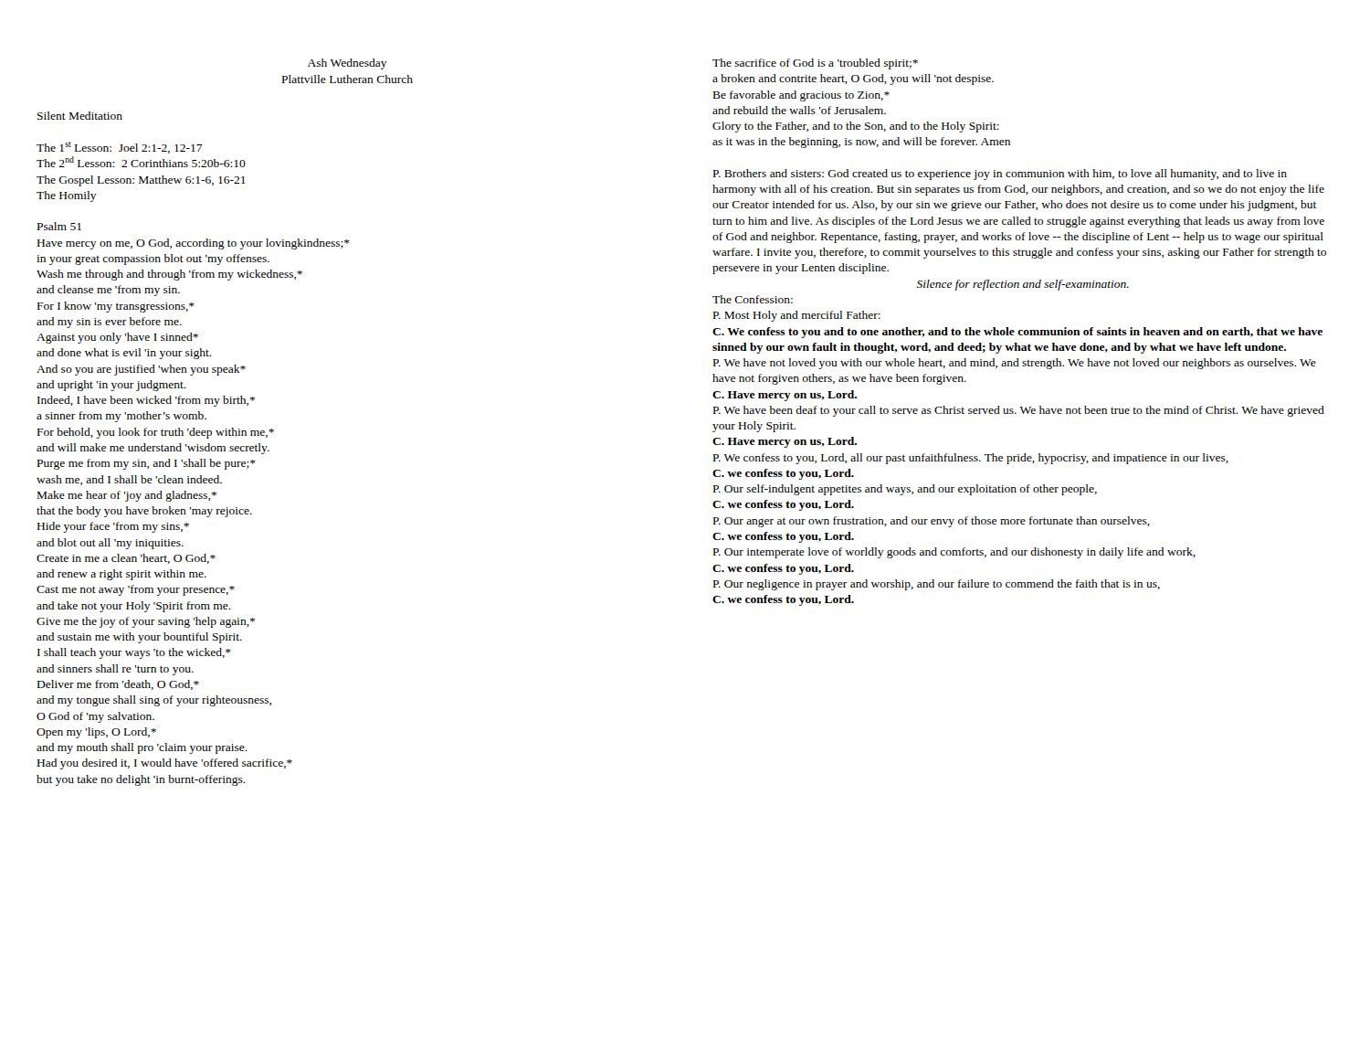Ash Wednesday
Plattville Lutheran Church
Silent Meditation
The 1st Lesson: Joel 2:1-2, 12-17
The 2nd Lesson: 2 Corinthians 5:20b-6:10
The Gospel Lesson: Matthew 6:1-6, 16-21
The Homily
Psalm 51
Have mercy on me, O God, according to your lovingkindness;*
in your great compassion blot out 'my offenses.
Wash me through and through 'from my wickedness,*
and cleanse me 'from my sin.
For I know 'my transgressions,*
and my sin is ever before me.
Against you only 'have I sinned*
and done what is evil 'in your sight.
And so you are justified 'when you speak*
and upright 'in your judgment.
Indeed, I have been wicked 'from my birth,*
a sinner from my 'mother’s womb.
For behold, you look for truth 'deep within me,*
and will make me understand 'wisdom secretly.
Purge me from my sin, and I 'shall be pure;*
wash me, and I shall be 'clean indeed.
Make me hear of 'joy and gladness,*
that the body you have broken 'may rejoice.
Hide your face 'from my sins,*
and blot out all 'my iniquities.
Create in me a clean 'heart, O God,*
and renew a right spirit within me.
Cast me not away 'from your presence,*
and take not your Holy 'Spirit from me.
Give me the joy of your saving 'help again,*
and sustain me with your bountiful Spirit.
I shall teach your ways 'to the wicked,*
and sinners shall re 'turn to you.
Deliver me from 'death, O God,*
and my tongue shall sing of your righteousness,
O God of 'my salvation.
Open my 'lips, O Lord,*
and my mouth shall pro 'claim your praise.
Had you desired it, I would have 'offered sacrifice,*
but you take no delight 'in burnt-offerings.
The sacrifice of God is a 'troubled spirit;*
a broken and contrite heart, O God, you will 'not despise.
Be favorable and gracious to Zion,*
and rebuild the walls 'of Jerusalem.
Glory to the Father, and to the Son, and to the Holy Spirit:
as it was in the beginning, is now, and will be forever. Amen
P. Brothers and sisters: God created us to experience joy in communion with him, to love all humanity, and to live in harmony with all of his creation. But sin separates us from God, our neighbors, and creation, and so we do not enjoy the life our Creator intended for us. Also, by our sin we grieve our Father, who does not desire us to come under his judgment, but turn to him and live. As disciples of the Lord Jesus we are called to struggle against everything that leads us away from love of God and neighbor. Repentance, fasting, prayer, and works of love -- the discipline of Lent -- help us to wage our spiritual warfare. I invite you, therefore, to commit yourselves to this struggle and confess your sins, asking our Father for strength to persevere in your Lenten discipline.
Silence for reflection and self-examination.
The Confession:
P. Most Holy and merciful Father:
C. We confess to you and to one another, and to the whole communion of saints in heaven and on earth, that we have sinned by our own fault in thought, word, and deed; by what we have done, and by what we have left undone.
P. We have not loved you with our whole heart, and mind, and strength. We have not loved our neighbors as ourselves. We have not forgiven others, as we have been forgiven.
C. Have mercy on us, Lord.
P. We have been deaf to your call to serve as Christ served us. We have not been true to the mind of Christ. We have grieved your Holy Spirit.
C. Have mercy on us, Lord.
P. We confess to you, Lord, all our past unfaithfulness. The pride, hypocrisy, and impatience in our lives,
C. we confess to you, Lord.
P. Our self-indulgent appetites and ways, and our exploitation of other people,
C. we confess to you, Lord.
P. Our anger at our own frustration, and our envy of those more fortunate than ourselves,
C. we confess to you, Lord.
P. Our intemperate love of worldly goods and comforts, and our dishonesty in daily life and work,
C. we confess to you, Lord.
P. Our negligence in prayer and worship, and our failure to commend the faith that is in us,
C. we confess to you, Lord.